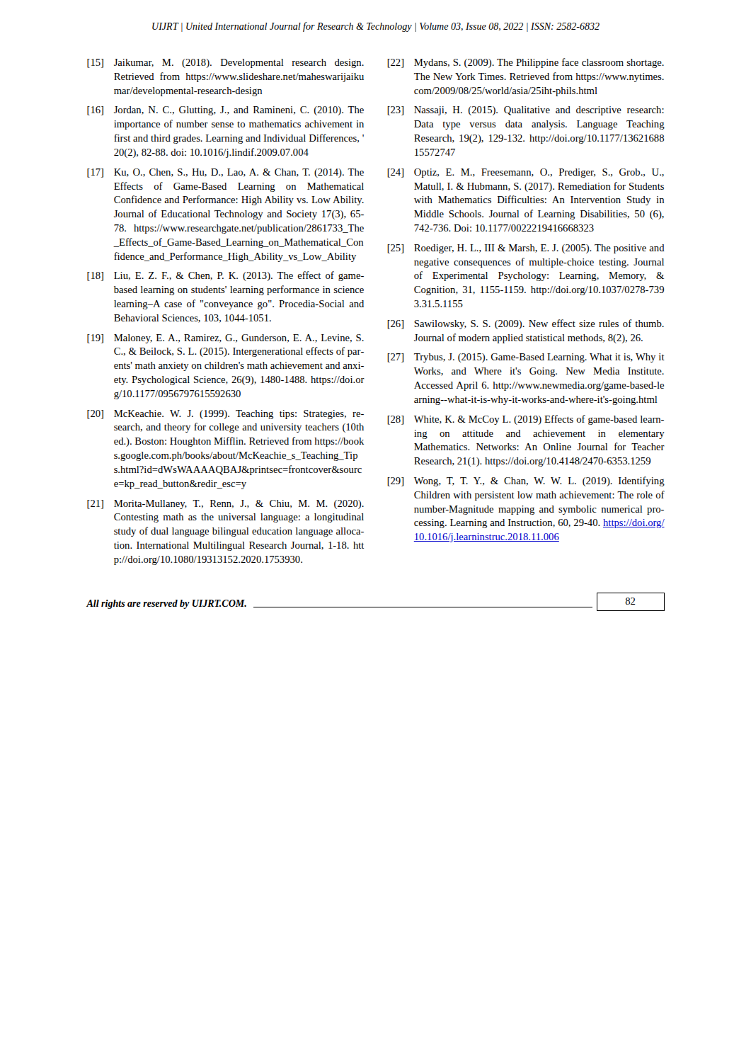UIJRT | United International Journal for Research & Technology | Volume 03, Issue 08, 2022 | ISSN: 2582-6832
[15] Jaikumar, M. (2018). Developmental research design. Retrieved from https://www.slideshare.net/maheswarijaikumar/developmental-research-design
[16] Jordan, N. C., Glutting, J., and Ramineni, C. (2010). The importance of number sense to mathematics achivement in first and third grades. Learning and Individual Differences, ' 20(2), 82-88. doi: 10.1016/j.lindif.2009.07.004
[17] Ku, O., Chen, S., Hu, D., Lao, A. & Chan, T. (2014). The Effects of Game-Based Learning on Mathematical Confidence and Performance: High Ability vs. Low Ability. Journal of Educational Technology and Society 17(3), 65-78. https://www.researchgate.net/publication/2861733_The_Effects_of_Game-Based_Learning_on_Mathematical_Confidence_and_Performance_High_Ability_vs_Low_Ability
[18] Liu, E. Z. F., & Chen, P. K. (2013). The effect of game-based learning on students' learning performance in science learning–A case of "conveyance go". Procedia-Social and Behavioral Sciences, 103, 1044-1051.
[19] Maloney, E. A., Ramirez, G., Gunderson, E. A., Levine, S. C., & Beilock, S. L. (2015). Intergenerational effects of parents' math anxiety on children's math achievement and anxiety. Psychological Science, 26(9), 1480-1488. https://doi.org/10.1177/0956797615592630
[20] McKeachie. W. J. (1999). Teaching tips: Strategies, research, and theory for college and university teachers (10th ed.). Boston: Houghton Mifflin. Retrieved from https://books.google.com.ph/books/about/McKeachie_s_Teaching_Tips.html?id=dWsWAAAAQBAJ&printsec=frontcover&source=kp_read_button&redir_esc=y
[21] Morita-Mullaney, T., Renn, J., & Chiu, M. M. (2020). Contesting math as the universal language: a longitudinal study of dual language bilingual education language allocation. International Multilingual Research Journal, 1-18. http://doi.org/10.1080/19313152.2020.1753930.
[22] Mydans, S. (2009). The Philippine face classroom shortage. The New York Times. Retrieved from https://www.nytimes.com/2009/08/25/world/asia/25iht-phils.html
[23] Nassaji, H. (2015). Qualitative and descriptive research: Data type versus data analysis. Language Teaching Research, 19(2), 129-132. http://doi.org/10.1177/1362168815572747
[24] Optiz, E. M., Freesemann, O., Prediger, S., Grob., U., Matull, I. & Hubmann, S. (2017). Remediation for Students with Mathematics Difficulties: An Intervention Study in Middle Schools. Journal of Learning Disabilities, 50 (6), 742-736. Doi: 10.1177/0022219416668323
[25] Roediger, H. L., III & Marsh, E. J. (2005). The positive and negative consequences of multiple-choice testing. Journal of Experimental Psychology: Learning, Memory, & Cognition, 31, 1155-1159. http://doi.org/10.1037/0278-7393.31.5.1155
[26] Sawilowsky, S. S. (2009). New effect size rules of thumb. Journal of modern applied statistical methods, 8(2), 26.
[27] Trybus, J. (2015). Game-Based Learning. What it is, Why it Works, and Where it's Going. New Media Institute. Accessed April 6. http://www.newmedia.org/game-based-learning--what-it-is-why-it-works-and-where-it's-going.html
[28] White, K. & McCoy L. (2019) Effects of game-based learning on attitude and achievement in elementary Mathematics. Networks: An Online Journal for Teacher Research, 21(1). https://doi.org/10.4148/2470-6353.1259
[29] Wong, T, T. Y., & Chan, W. W. L. (2019). Identifying Children with persistent low math achievement: The role of number-Magnitude mapping and symbolic numerical processing. Learning and Instruction, 60, 29-40. https://doi.org/10.1016/j.learninstruc.2018.11.006
All rights are reserved by UIJRT.COM.
82